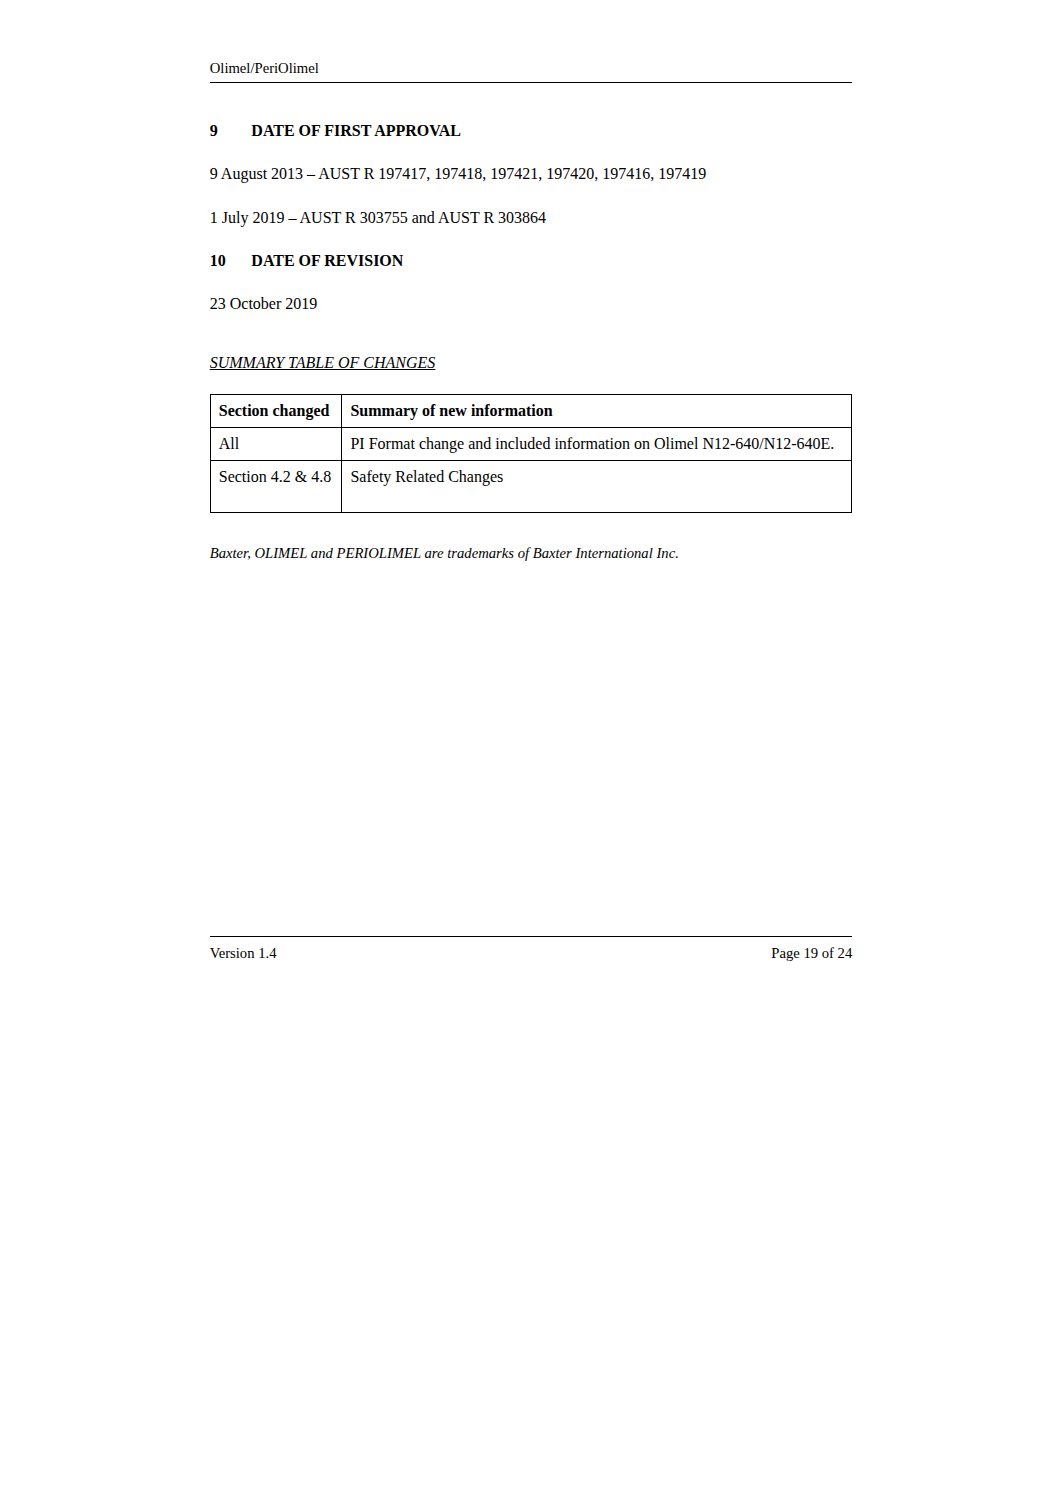Olimel/PeriOlimel
9 DATE OF FIRST APPROVAL
9 August 2013 – AUST R 197417, 197418, 197421, 197420, 197416, 197419
1 July 2019 – AUST R 303755 and AUST R 303864
10 DATE OF REVISION
23 October 2019
SUMMARY TABLE OF CHANGES
| Section changed | Summary of new information |
| --- | --- |
| All | PI Format change and included information on Olimel N12-640/N12-640E. |
| Section 4.2 & 4.8 | Safety Related Changes |
Baxter, OLIMEL and PERIOLIMEL are trademarks of Baxter International Inc.
Version 1.4 Page 19 of 24